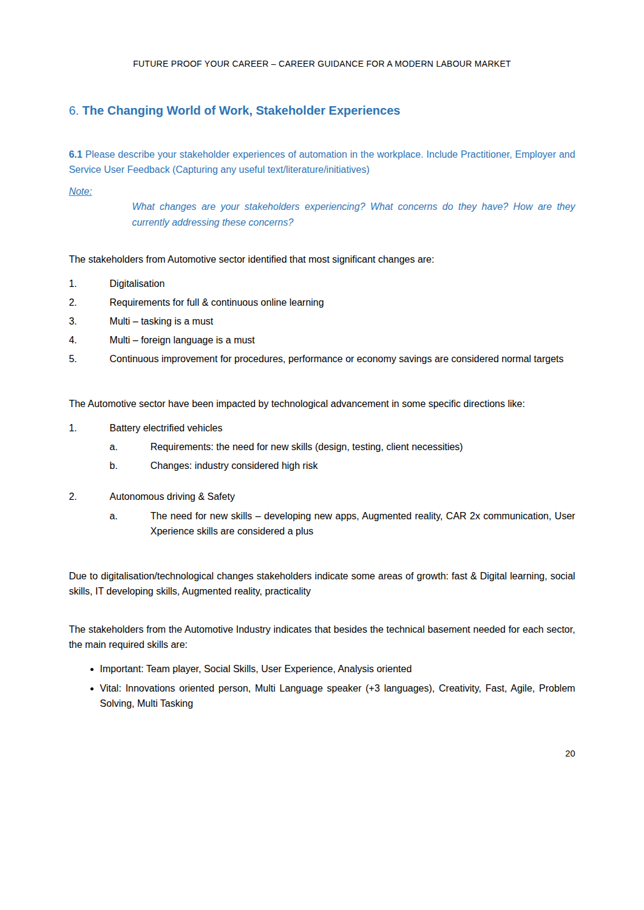FUTURE PROOF YOUR CAREER – CAREER GUIDANCE FOR A MODERN LABOUR MARKET
6. The Changing World of Work, Stakeholder Experiences
6.1 Please describe your stakeholder experiences of automation in the workplace. Include Practitioner, Employer and Service User Feedback (Capturing any useful text/literature/initiatives)
Note:
What changes are your stakeholders experiencing? What concerns do they have? How are they currently addressing these concerns?
The stakeholders from Automotive sector identified that most significant changes are:
1. Digitalisation
2. Requirements for full & continuous online learning
3. Multi – tasking is a must
4. Multi – foreign language is a must
5. Continuous improvement for procedures, performance or economy savings are considered normal targets
The Automotive sector have been impacted by technological advancement in some specific directions like:
1. Battery electrified vehicles
a. Requirements: the need for new skills (design, testing, client necessities)
b. Changes: industry considered high risk
2. Autonomous driving & Safety
a. The need for new skills – developing new apps, Augmented reality, CAR 2x communication, User Xperience skills are considered a plus
Due to digitalisation/technological changes stakeholders indicate some areas of growth: fast & Digital learning, social skills, IT developing skills, Augmented reality, practicality
The stakeholders from the Automotive Industry indicates that besides the technical basement needed for each sector, the main required skills are:
Important: Team player, Social Skills, User Experience, Analysis oriented
Vital: Innovations oriented person, Multi Language speaker (+3 languages), Creativity, Fast, Agile, Problem Solving, Multi Tasking
20